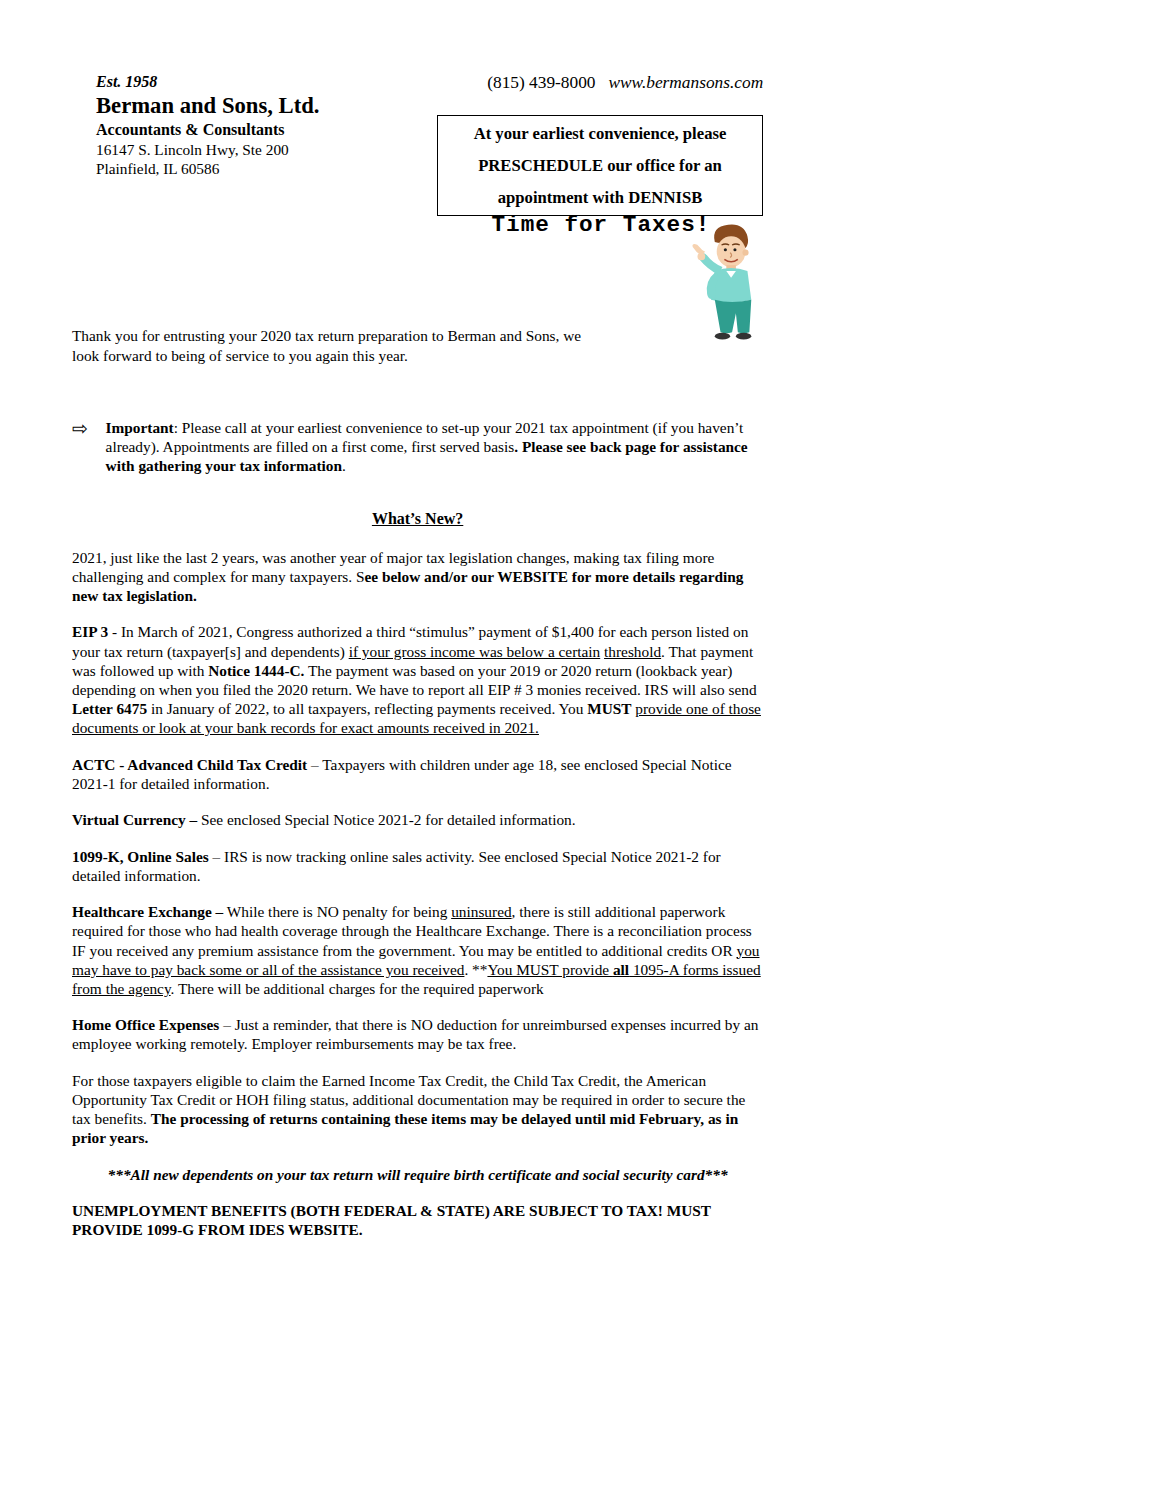Est. 1958
Berman and Sons, Ltd.
Accountants & Consultants
16147 S. Lincoln Hwy, Ste 200
Plainfield, IL 60586
(815) 439-8000 www.bermansons.com
At your earliest convenience, please
PRESCHEDULE our office for an
appointment with DENNISB
Time for Taxes!
Thank you for entrusting your 2020 tax return preparation to Berman and Sons, we look forward to being of service to you again this year.
⇨
Important: Please call at your earliest convenience to set-up your 2021 tax appointment (if you haven’t already). Appointments are filled on a first come, first served basis. Please see back page for assistance with gathering your tax information.
What’s New?
2021, just like the last 2 years, was another year of major tax legislation changes, making tax filing more challenging and complex for many taxpayers. See below and/or our WEBSITE for more details regarding new tax legislation.
EIP 3 - In March of 2021, Congress authorized a third “stimulus” payment of $1,400 for each person listed on your tax return (taxpayer[s] and dependents) if your gross income was below a certain threshold. That payment was followed up with Notice 1444-C. The payment was based on your 2019 or 2020 return (lookback year) depending on when you filed the 2020 return. We have to report all EIP # 3 monies received. IRS will also send Letter 6475 in January of 2022, to all taxpayers, reflecting payments received. You MUST provide one of those documents or look at your bank records for exact amounts received in 2021.
ACTC - Advanced Child Tax Credit – Taxpayers with children under age 18, see enclosed Special Notice 2021-1 for detailed information.
Virtual Currency – See enclosed Special Notice 2021-2 for detailed information.
1099-K, Online Sales – IRS is now tracking online sales activity. See enclosed Special Notice 2021-2 for detailed information.
Healthcare Exchange – While there is NO penalty for being uninsured, there is still additional paperwork required for those who had health coverage through the Healthcare Exchange. There is a reconciliation process IF you received any premium assistance from the government. You may be entitled to additional credits OR you may have to pay back some or all of the assistance you received. **You MUST provide all 1095-A forms issued from the agency. There will be additional charges for the required paperwork
Home Office Expenses – Just a reminder, that there is NO deduction for unreimbursed expenses incurred by an employee working remotely. Employer reimbursements may be tax free.
For those taxpayers eligible to claim the Earned Income Tax Credit, the Child Tax Credit, the American Opportunity Tax Credit or HOH filing status, additional documentation may be required in order to secure the tax benefits. The processing of returns containing these items may be delayed until mid February, as in prior years.
***All new dependents on your tax return will require birth certificate and social security card***
UNEMPLOYMENT BENEFITS (BOTH FEDERAL & STATE) ARE SUBJECT TO TAX! MUST PROVIDE 1099-G FROM IDES WEBSITE.